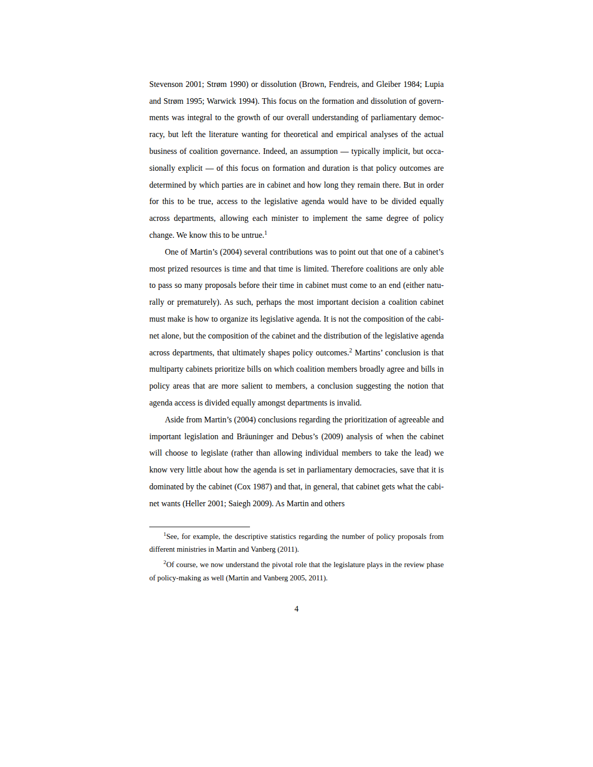Stevenson 2001; Strøm 1990) or dissolution (Brown, Fendreis, and Gleiber 1984; Lupia and Strøm 1995; Warwick 1994). This focus on the formation and dissolution of governments was integral to the growth of our overall understanding of parliamentary democracy, but left the literature wanting for theoretical and empirical analyses of the actual business of coalition governance. Indeed, an assumption — typically implicit, but occasionally explicit — of this focus on formation and duration is that policy outcomes are determined by which parties are in cabinet and how long they remain there. But in order for this to be true, access to the legislative agenda would have to be divided equally across departments, allowing each minister to implement the same degree of policy change. We know this to be untrue.1
One of Martin’s (2004) several contributions was to point out that one of a cabinet’s most prized resources is time and that time is limited. Therefore coalitions are only able to pass so many proposals before their time in cabinet must come to an end (either naturally or prematurely). As such, perhaps the most important decision a coalition cabinet must make is how to organize its legislative agenda. It is not the composition of the cabinet alone, but the composition of the cabinet and the distribution of the legislative agenda across departments, that ultimately shapes policy outcomes.2 Martins’ conclusion is that multiparty cabinets prioritize bills on which coalition members broadly agree and bills in policy areas that are more salient to members, a conclusion suggesting the notion that agenda access is divided equally amongst departments is invalid.
Aside from Martin’s (2004) conclusions regarding the prioritization of agreeable and important legislation and Bräuninger and Debus’s (2009) analysis of when the cabinet will choose to legislate (rather than allowing individual members to take the lead) we know very little about how the agenda is set in parliamentary democracies, save that it is dominated by the cabinet (Cox 1987) and that, in general, that cabinet gets what the cabinet wants (Heller 2001; Saiegh 2009). As Martin and others
1See, for example, the descriptive statistics regarding the number of policy proposals from different ministries in Martin and Vanberg (2011).
2Of course, we now understand the pivotal role that the legislature plays in the review phase of policy-making as well (Martin and Vanberg 2005, 2011).
4